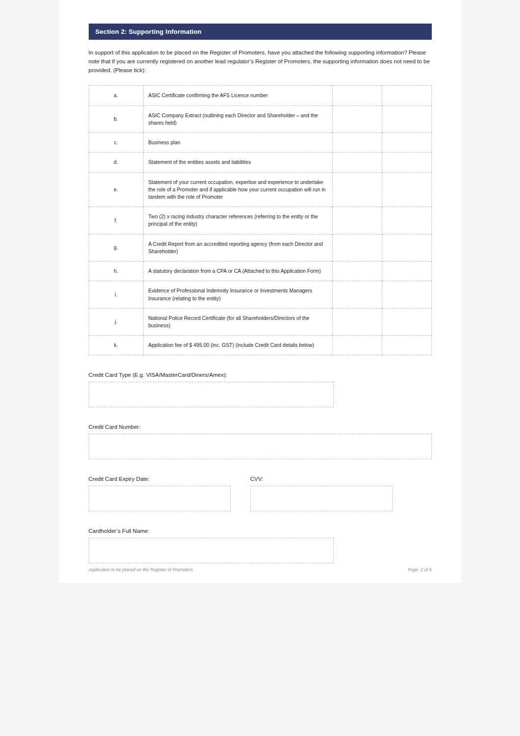Section 2: Supporting Information
In support of this application to be placed on the Register of Promoters, have you attached the following supporting information? Please note that if you are currently registered on another lead regulator’s Register of Promoters, the supporting information does not need to be provided. (Please tick):
| a. | ASIC Certificate confirming the AFS Licence number | | |
| b. | ASIC Company Extract (outlining each Director and Shareholder – and the shares held) | | |
| c. | Business plan | | |
| d. | Statement of the entities assets and liabilities | | |
| e. | Statement of your current occupation, expertise and experience to undertake the role of a Promoter and if applicable how your current occupation will run in tandem with the role of Promoter | | |
| f. | Two (2) x racing industry character references (referring to the entity or the principal of the entity) | | |
| g. | A Credit Report from an accredited reporting agency (from each Director and Shareholder) | | |
| h. | A statutory declaration from a CPA or CA (Attached to this Application Form) | | |
| i. | Evidence of Professional Indemnity Insurance or Investments Managers Insurance (relating to the entity) | | |
| j. | National Police Record Certificate (for all Shareholders/Directors of the business) | | |
| k. | Application fee of $ 495.00 (inc. GST) (include Credit Card details below) | | |
Credit Card Type (E.g. VISA/MasterCard/Diners/Amex):
Credit Card Number:
Credit Card Expiry Date:
CVV:
Cardholder’s Full Name:
Application to be placed on the Register of Promoters Page 2 of 6